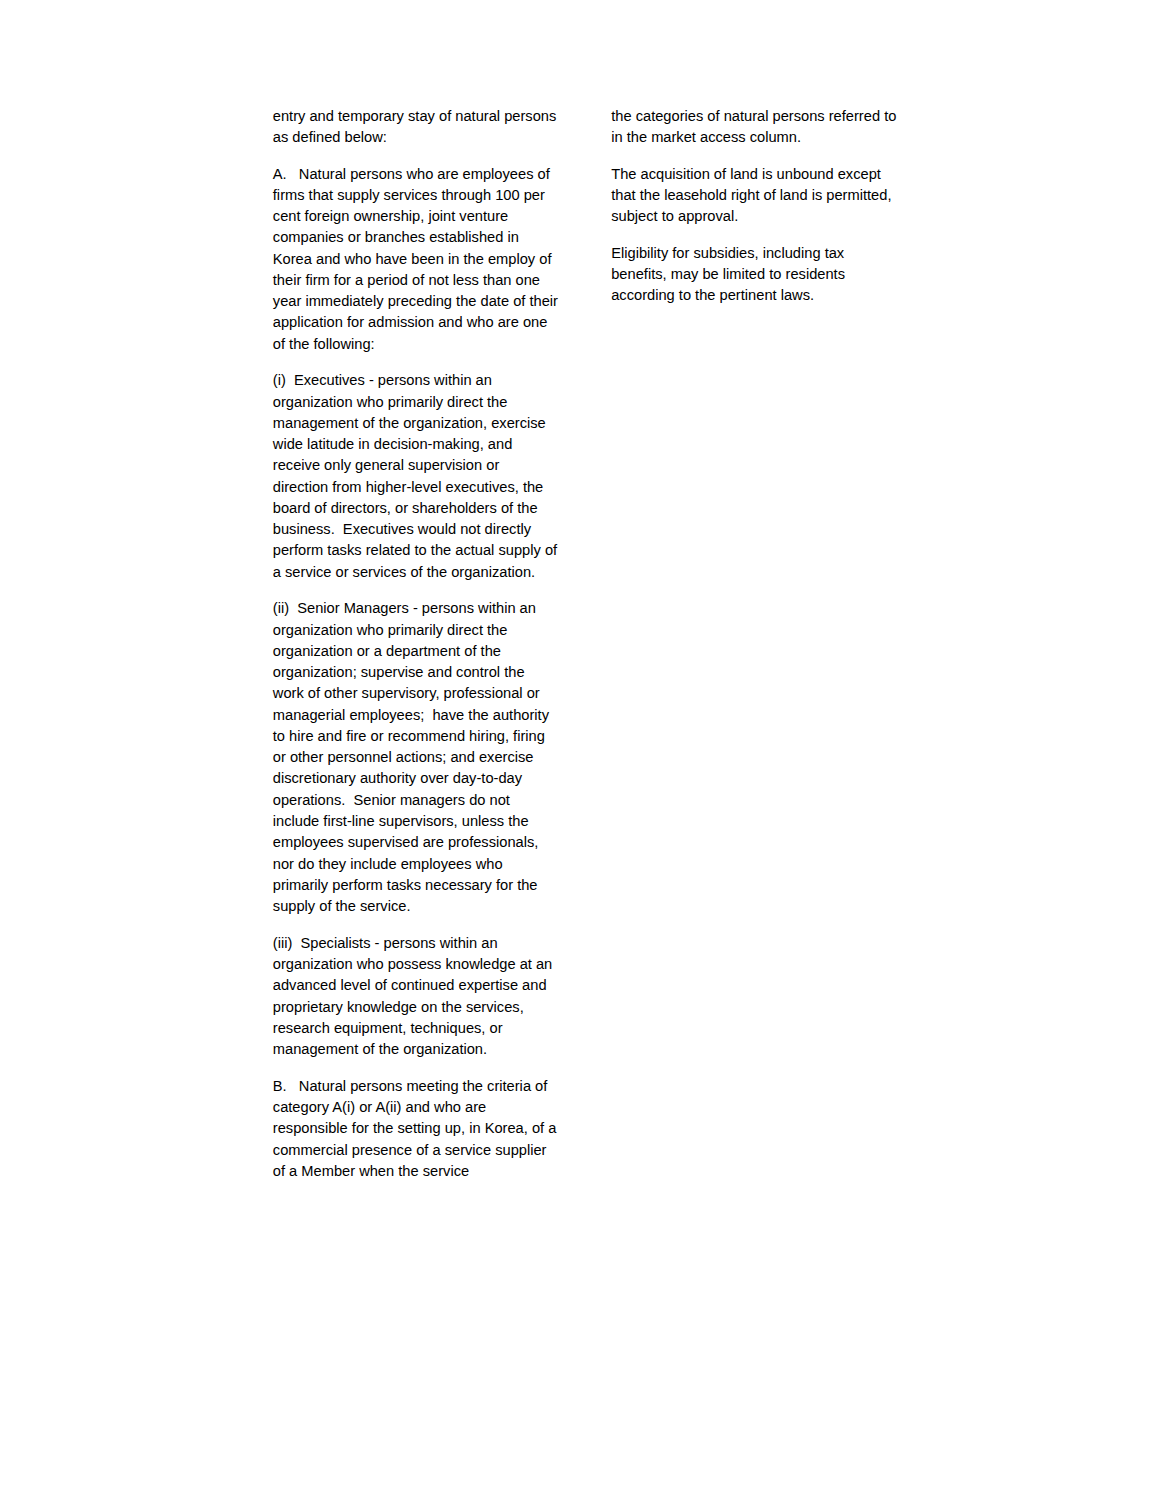entry and temporary stay of natural persons as defined below:
A. Natural persons who are employees of firms that supply services through 100 per cent foreign ownership, joint venture companies or branches established in Korea and who have been in the employ of their firm for a period of not less than one year immediately preceding the date of their application for admission and who are one of the following:
(i) Executives - persons within an organization who primarily direct the management of the organization, exercise wide latitude in decision-making, and receive only general supervision or direction from higher-level executives, the board of directors, or shareholders of the business. Executives would not directly perform tasks related to the actual supply of a service or services of the organization.
(ii) Senior Managers - persons within an organization who primarily direct the organization or a department of the organization; supervise and control the work of other supervisory, professional or managerial employees; have the authority to hire and fire or recommend hiring, firing or other personnel actions; and exercise discretionary authority over day-to-day operations. Senior managers do not include first-line supervisors, unless the employees supervised are professionals, nor do they include employees who primarily perform tasks necessary for the supply of the service.
(iii) Specialists - persons within an organization who possess knowledge at an advanced level of continued expertise and proprietary knowledge on the services, research equipment, techniques, or management of the organization.
B. Natural persons meeting the criteria of category A(i) or A(ii) and who are responsible for the setting up, in Korea, of a commercial presence of a service supplier of a Member when the service
the categories of natural persons referred to in the market access column.
The acquisition of land is unbound except that the leasehold right of land is permitted, subject to approval.
Eligibility for subsidies, including tax benefits, may be limited to residents according to the pertinent laws.